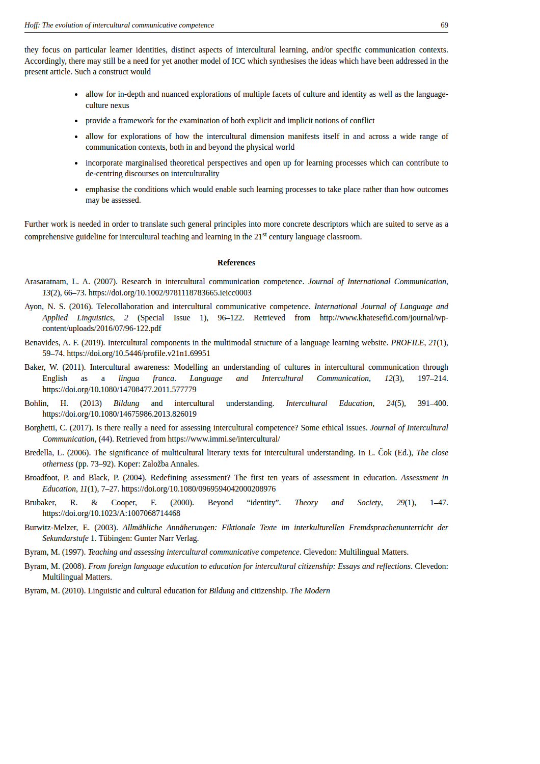Hoff: The evolution of intercultural communicative competence 69
they focus on particular learner identities, distinct aspects of intercultural learning, and/or specific communication contexts. Accordingly, there may still be a need for yet another model of ICC which synthesises the ideas which have been addressed in the present article. Such a construct would
allow for in-depth and nuanced explorations of multiple facets of culture and identity as well as the language-culture nexus
provide a framework for the examination of both explicit and implicit notions of conflict
allow for explorations of how the intercultural dimension manifests itself in and across a wide range of communication contexts, both in and beyond the physical world
incorporate marginalised theoretical perspectives and open up for learning processes which can contribute to de-centring discourses on interculturality
emphasise the conditions which would enable such learning processes to take place rather than how outcomes may be assessed.
Further work is needed in order to translate such general principles into more concrete descriptors which are suited to serve as a comprehensive guideline for intercultural teaching and learning in the 21st century language classroom.
References
Arasaratnam, L. A. (2007). Research in intercultural communication competence. Journal of International Communication, 13(2), 66–73. https://doi.org/10.1002/9781118783665.ieicc0003
Ayon, N. S. (2016). Telecollaboration and intercultural communicative competence. International Journal of Language and Applied Linguistics, 2 (Special Issue 1), 96–122. Retrieved from http://www.khatesefid.com/journal/wp-content/uploads/2016/07/96-122.pdf
Benavides, A. F. (2019). Intercultural components in the multimodal structure of a language learning website. PROFILE, 21(1), 59–74. https://doi.org/10.5446/profile.v21n1.69951
Baker, W. (2011). Intercultural awareness: Modelling an understanding of cultures in intercultural communication through English as a lingua franca. Language and Intercultural Communication, 12(3), 197–214. https://doi.org/10.1080/14708477.2011.577779
Bohlin, H. (2013) Bildung and intercultural understanding. Intercultural Education, 24(5), 391–400. https://doi.org/10.1080/14675986.2013.826019
Borghetti, C. (2017). Is there really a need for assessing intercultural competence? Some ethical issues. Journal of Intercultural Communication, (44). Retrieved from https://www.immi.se/intercultural/
Bredella, L. (2006). The significance of multicultural literary texts for intercultural understanding. In L. Čok (Ed.), The close otherness (pp. 73–92). Koper: Založba Annales.
Broadfoot, P. and Black, P. (2004). Redefining assessment? The first ten years of assessment in education. Assessment in Education, 11(1), 7–27. https://doi.org/10.1080/0969594042000208976
Brubaker, R. & Cooper, F. (2000). Beyond “identity”. Theory and Society, 29(1), 1–47. https://doi.org/10.1023/A:1007068714468
Burwitz-Melzer, E. (2003). Allmähliche Annäherungen: Fiktionale Texte im interkulturellen Fremdsprachenunterricht der Sekundarstufe 1. Tübingen: Gunter Narr Verlag.
Byram, M. (1997). Teaching and assessing intercultural communicative competence. Clevedon: Multilingual Matters.
Byram, M. (2008). From foreign language education to education for intercultural citizenship: Essays and reflections. Clevedon: Multilingual Matters.
Byram, M. (2010). Linguistic and cultural education for Bildung and citizenship. The Modern